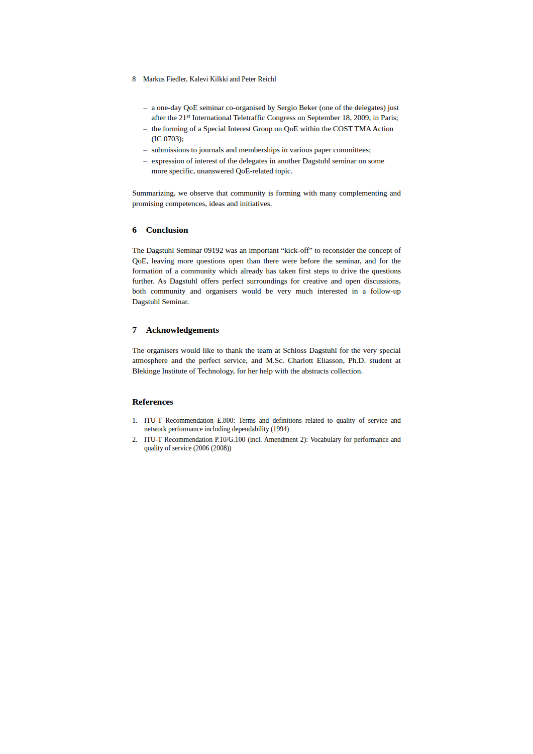8 Markus Fiedler, Kalevi Kilkki and Peter Reichl
a one-day QoE seminar co-organised by Sergio Beker (one of the delegates) just after the 21st International Teletraffic Congress on September 18, 2009, in Paris;
the forming of a Special Interest Group on QoE within the COST TMA Action (IC 0703);
submissions to journals and memberships in various paper committees;
expression of interest of the delegates in another Dagstuhl seminar on some more specific, unanswered QoE-related topic.
Summarizing, we observe that community is forming with many complementing and promising competences, ideas and initiatives.
6 Conclusion
The Dagstuhl Seminar 09192 was an important “kick-off” to reconsider the concept of QoE, leaving more questions open than there were before the seminar, and for the formation of a community which already has taken first steps to drive the questions further. As Dagstuhl offers perfect surroundings for creative and open discussions, both community and organisers would be very much interested in a follow-up Dagstuhl Seminar.
7 Acknowledgements
The organisers would like to thank the team at Schloss Dagstuhl for the very special atmosphere and the perfect service, and M.Sc. Charlott Eliasson, Ph.D. student at Blekinge Institute of Technology, for her help with the abstracts collection.
References
ITU-T Recommendation E.800: Terms and definitions related to quality of service and network performance including dependability (1994)
ITU-T Recommendation P.10/G.100 (incl. Amendment 2): Vocabulary for performance and quality of service (2006 (2008))